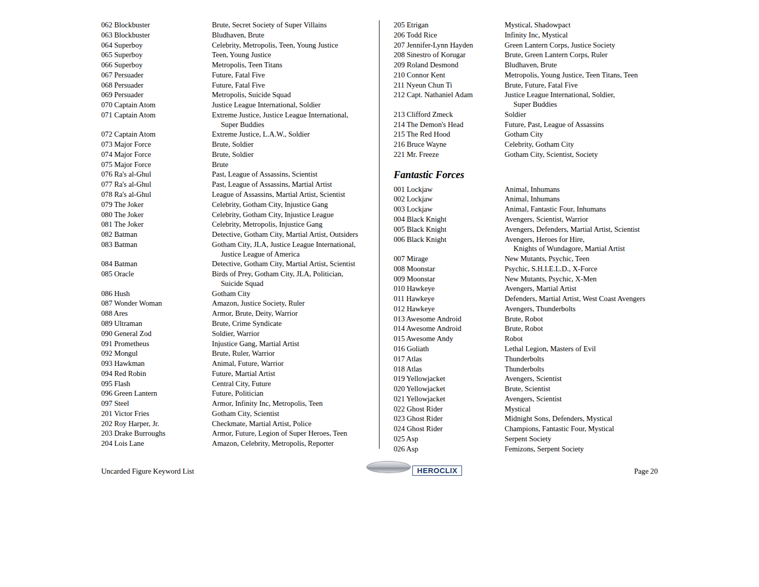| 062 Blockbuster | Brute, Secret Society of Super Villains |
| 063 Blockbuster | Bludhaven, Brute |
| 064 Superboy | Celebrity, Metropolis, Teen, Young Justice |
| 065 Superboy | Teen, Young Justice |
| 066 Superboy | Metropolis, Teen Titans |
| 067 Persuader | Future, Fatal Five |
| 068 Persuader | Future, Fatal Five |
| 069 Persuader | Metropolis, Suicide Squad |
| 070 Captain Atom | Justice League International, Soldier |
| 071 Captain Atom | Extreme Justice, Justice League International, Super Buddies |
| 072 Captain Atom | Extreme Justice, L.A.W., Soldier |
| 073 Major Force | Brute, Soldier |
| 074 Major Force | Brute, Soldier |
| 075 Major Force | Brute |
| 076 Ra's al-Ghul | Past, League of Assassins, Scientist |
| 077 Ra's al-Ghul | Past, League of Assassins, Martial Artist |
| 078 Ra's al-Ghul | League of Assassins, Martial Artist, Scientist |
| 079 The Joker | Celebrity, Gotham City, Injustice Gang |
| 080 The Joker | Celebrity, Gotham City, Injustice League |
| 081 The Joker | Celebrity, Metropolis, Injustice Gang |
| 082 Batman | Detective, Gotham City, Martial Artist, Outsiders |
| 083 Batman | Gotham City, JLA, Justice League International, Justice League of America |
| 084 Batman | Detective, Gotham City, Martial Artist, Scientist |
| 085 Oracle | Birds of Prey, Gotham City, JLA, Politician, Suicide Squad |
| 086 Hush | Gotham City |
| 087 Wonder Woman | Amazon, Justice Society, Ruler |
| 088 Ares | Armor, Brute, Deity, Warrior |
| 089 Ultraman | Brute, Crime Syndicate |
| 090 General Zod | Soldier, Warrior |
| 091 Prometheus | Injustice Gang, Martial Artist |
| 092 Mongul | Brute, Ruler, Warrior |
| 093 Hawkman | Animal, Future, Warrior |
| 094 Red Robin | Future, Martial Artist |
| 095 Flash | Central City, Future |
| 096 Green Lantern | Future, Politician |
| 097 Steel | Armor, Infinity Inc, Metropolis, Teen |
| 201 Victor Fries | Gotham City, Scientist |
| 202 Roy Harper, Jr. | Checkmate, Martial Artist, Police |
| 203 Drake Burroughs | Armor, Future, Legion of Super Heroes, Teen |
| 204 Lois Lane | Amazon, Celebrity, Metropolis, Reporter |
| 205 Etrigan | Mystical, Shadowpact |
| 206 Todd Rice | Infinity Inc, Mystical |
| 207 Jennifer-Lynn Hayden | Green Lantern Corps, Justice Society |
| 208 Sinestro of Korugar | Brute, Green Lantern Corps, Ruler |
| 209 Roland Desmond | Bludhaven, Brute |
| 210 Connor Kent | Metropolis, Young Justice, Teen Titans, Teen |
| 211 Nyeun Chun Ti | Brute, Future, Fatal Five |
| 212 Capt. Nathaniel Adam | Justice League International, Soldier, Super Buddies |
| 213 Clifford Zmeck | Soldier |
| 214 The Demon's Head | Future, Past, League of Assassins |
| 215 The Red Hood | Gotham City |
| 216 Bruce Wayne | Celebrity, Gotham City |
| 221 Mr. Freeze | Gotham City, Scientist, Society |
Fantastic Forces
| 001 Lockjaw | Animal, Inhumans |
| 002 Lockjaw | Animal, Inhumans |
| 003 Lockjaw | Animal, Fantastic Four, Inhumans |
| 004 Black Knight | Avengers, Scientist, Warrior |
| 005 Black Knight | Avengers, Defenders, Martial Artist, Scientist |
| 006 Black Knight | Avengers, Heroes for Hire, Knights of Wundagore, Martial Artist |
| 007 Mirage | New Mutants, Psychic, Teen |
| 008 Moonstar | Psychic, S.H.I.E.L.D., X-Force |
| 009 Moonstar | New Mutants, Psychic, X-Men |
| 010 Hawkeye | Avengers, Martial Artist |
| 011 Hawkeye | Defenders, Martial Artist, West Coast Avengers |
| 012 Hawkeye | Avengers, Thunderbolts |
| 013 Awesome Android | Brute, Robot |
| 014 Awesome Android | Brute, Robot |
| 015 Awesome Andy | Robot |
| 016 Goliath | Lethal Legion, Masters of Evil |
| 017 Atlas | Thunderbolts |
| 018 Atlas | Thunderbolts |
| 019 Yellowjacket | Avengers, Scientist |
| 020 Yellowjacket | Brute, Scientist |
| 021 Yellowjacket | Avengers, Scientist |
| 022 Ghost Rider | Mystical |
| 023 Ghost Rider | Midnight Sons, Defenders, Mystical |
| 024 Ghost Rider | Champions, Fantastic Four, Mystical |
| 025 Asp | Serpent Society |
| 026 Asp | Femizons, Serpent Society |
Uncarded Figure Keyword List
HEROCLIX
Page 20